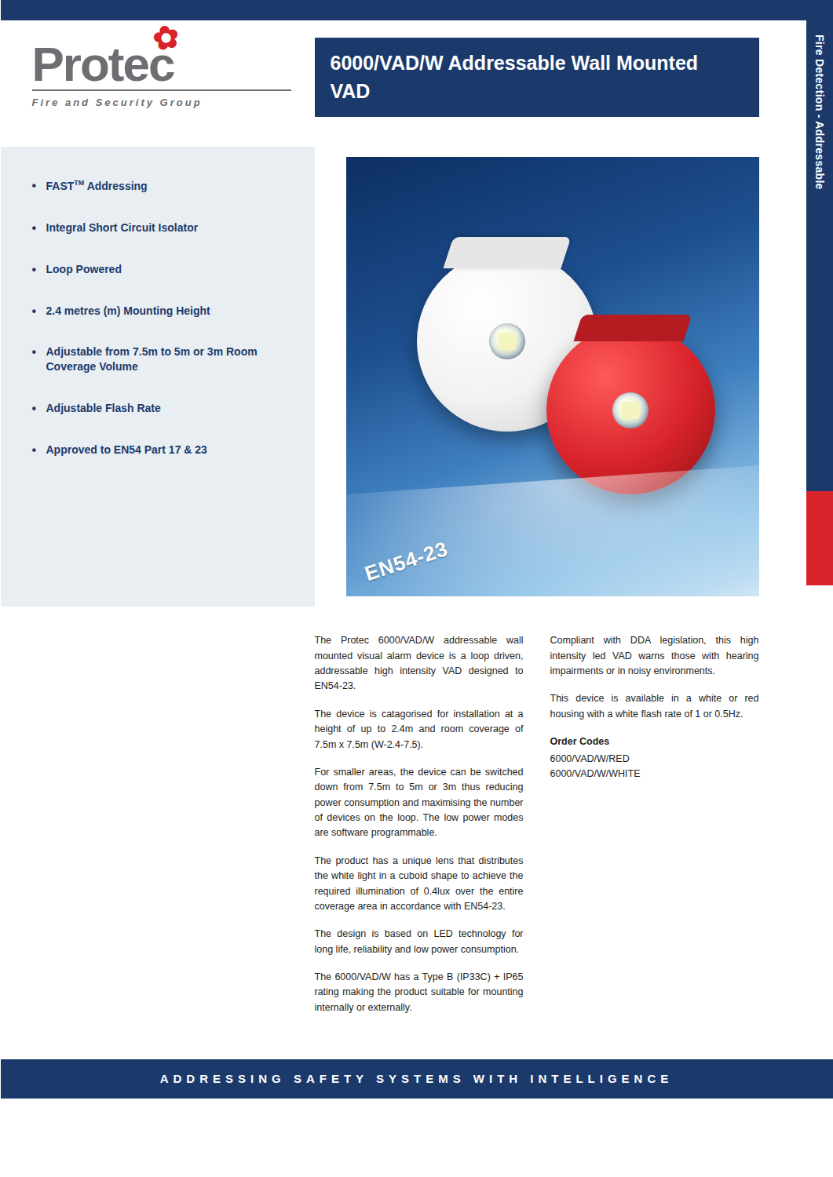Fire Detection - Addressable
Protec✿
Fire and Security Group
6000/VAD/W Addressable Wall Mounted VAD
FASTTM Addressing
Integral Short Circuit Isolator
Loop Powered
2.4 metres (m) Mounting Height
Adjustable from 7.5m to 5m or 3m Room Coverage Volume
Adjustable Flash Rate
Approved to EN54 Part 17 & 23
EN54-23
The Protec 6000/VAD/W addressable wall mounted visual alarm device is a loop driven, addressable high intensity VAD designed to EN54-23.
The device is catagorised for installation at a height of up to 2.4m and room coverage of 7.5m x 7.5m (W-2.4-7.5).
For smaller areas, the device can be switched down from 7.5m to 5m or 3m thus reducing power consumption and maximising the number of devices on the loop. The low power modes are software programmable.
The product has a unique lens that distributes the white light in a cuboid shape to achieve the required illumination of 0.4lux over the entire coverage area in accordance with EN54-23.
The design is based on LED technology for long life, reliability and low power consumption.
The 6000/VAD/W has a Type B (IP33C) + IP65 rating making the product suitable for mounting internally or externally.
Compliant with DDA legislation, this high intensity led VAD warns those with hearing impairments or in noisy environments.
This device is available in a white or red housing with a white flash rate of 1 or 0.5Hz.
Order Codes
6000/VAD/W/RED
6000/VAD/W/WHITE
ADDRESSING SAFETY SYSTEMS WITH INTELLIGENCE